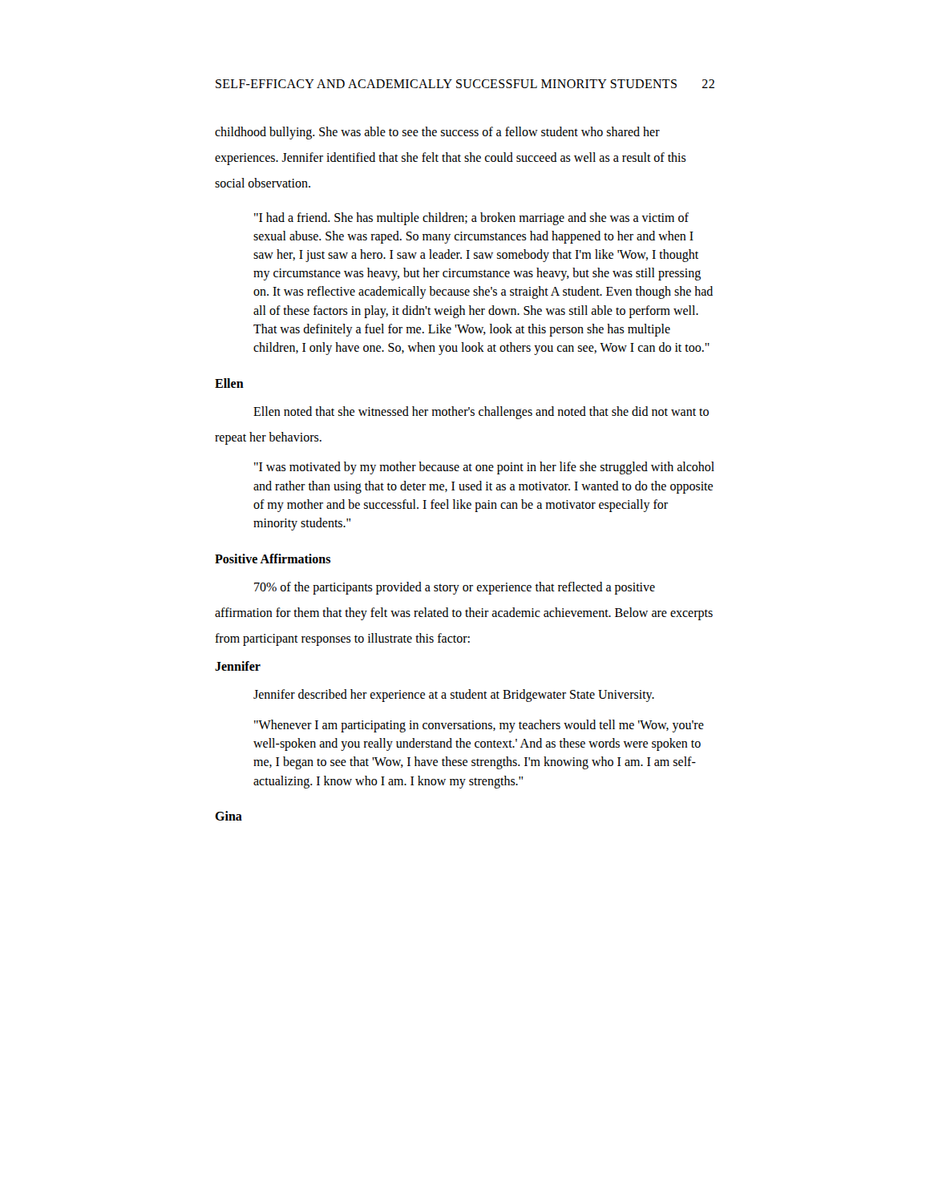Self-Efficacy and Academically Successful Minority Students 22
childhood bullying. She was able to see the success of a fellow student who shared her experiences. Jennifer identified that she felt that she could succeed as well as a result of this social observation.
"I had a friend. She has multiple children; a broken marriage and she was a victim of sexual abuse. She was raped. So many circumstances had happened to her and when I saw her, I just saw a hero. I saw a leader. I saw somebody that I'm like 'Wow, I thought my circumstance was heavy, but her circumstance was heavy, but she was still pressing on. It was reflective academically because she's a straight A student. Even though she had all of these factors in play, it didn't weigh her down. She was still able to perform well. That was definitely a fuel for me. Like 'Wow, look at this person she has multiple children, I only have one. So, when you look at others you can see, Wow I can do it too."
Ellen
Ellen noted that she witnessed her mother's challenges and noted that she did not want to repeat her behaviors.
"I was motivated by my mother because at one point in her life she struggled with alcohol and rather than using that to deter me, I used it as a motivator. I wanted to do the opposite of my mother and be successful. I feel like pain can be a motivator especially for minority students."
Positive Affirmations
70% of the participants provided a story or experience that reflected a positive affirmation for them that they felt was related to their academic achievement. Below are excerpts from participant responses to illustrate this factor:
Jennifer
Jennifer described her experience at a student at Bridgewater State University.
"Whenever I am participating in conversations, my teachers would tell me 'Wow, you're well-spoken and you really understand the context.' And as these words were spoken to me, I began to see that 'Wow, I have these strengths. I'm knowing who I am. I am self-actualizing. I know who I am. I know my strengths."
Gina